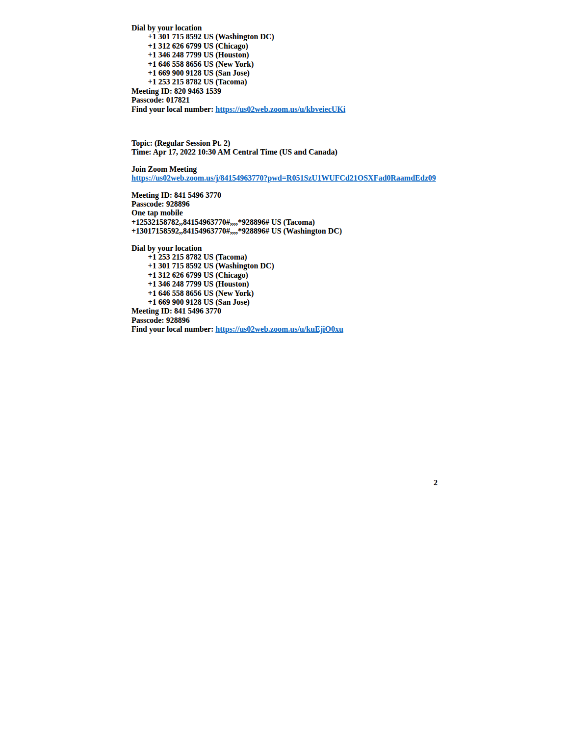Dial by your location
+1 301 715 8592 US (Washington DC)
+1 312 626 6799 US (Chicago)
+1 346 248 7799 US (Houston)
+1 646 558 8656 US (New York)
+1 669 900 9128 US (San Jose)
+1 253 215 8782 US (Tacoma)
Meeting ID: 820 9463 1539
Passcode: 017821
Find your local number: https://us02web.zoom.us/u/kbveiecUKi
Topic: (Regular Session Pt. 2)
Time: Apr 17, 2022 10:30 AM Central Time (US and Canada)
Join Zoom Meeting
https://us02web.zoom.us/j/84154963770?pwd=R051SzU1WUFCd21OSXFad0RaamdEdz09
Meeting ID: 841 5496 3770
Passcode: 928896
One tap mobile
+12532158782,,84154963770#,,,,*928896# US (Tacoma)
+13017158592,,84154963770#,,,,*928896# US (Washington DC)
Dial by your location
+1 253 215 8782 US (Tacoma)
+1 301 715 8592 US (Washington DC)
+1 312 626 6799 US (Chicago)
+1 346 248 7799 US (Houston)
+1 646 558 8656 US (New York)
+1 669 900 9128 US (San Jose)
Meeting ID: 841 5496 3770
Passcode: 928896
Find your local number: https://us02web.zoom.us/u/kuEjiO0xu
2